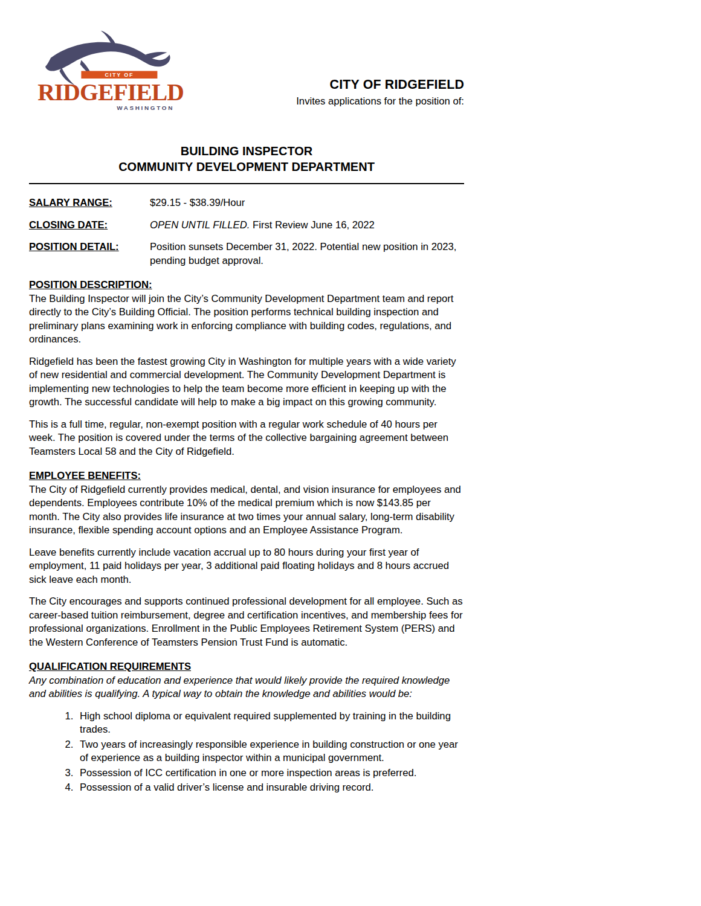City of Ridgefield, Washington CITY OF RIDGEFIELD WASHINGTON
CITY OF RIDGEFIELD
Invites applications for the position of:
BUILDING INSPECTOR COMMUNITY DEVELOPMENT DEPARTMENT
SALARY RANGE:
$29.15 - $38.39/Hour
CLOSING DATE:
OPEN UNTIL FILLED. First Review June 16, 2022
POSITION DETAIL:
Position sunsets December 31, 2022. Potential new position in 2023, pending budget approval.
POSITION DESCRIPTION:
The Building Inspector will join the City’s Community Development Department team and report directly to the City’s Building Official. The position performs technical building inspection and preliminary plans examining work in enforcing compliance with building codes, regulations, and ordinances.
Ridgefield has been the fastest growing City in Washington for multiple years with a wide variety of new residential and commercial development. The Community Development Department is implementing new technologies to help the team become more efficient in keeping up with the growth. The successful candidate will help to make a big impact on this growing community.
This is a full time, regular, non-exempt position with a regular work schedule of 40 hours per week. The position is covered under the terms of the collective bargaining agreement between Teamsters Local 58 and the City of Ridgefield.
EMPLOYEE BENEFITS:
The City of Ridgefield currently provides medical, dental, and vision insurance for employees and dependents. Employees contribute 10% of the medical premium which is now $143.85 per month. The City also provides life insurance at two times your annual salary, long-term disability insurance, flexible spending account options and an Employee Assistance Program.
Leave benefits currently include vacation accrual up to 80 hours during your first year of employment, 11 paid holidays per year, 3 additional paid floating holidays and 8 hours accrued sick leave each month.
The City encourages and supports continued professional development for all employee. Such as career-based tuition reimbursement, degree and certification incentives, and membership fees for professional organizations. Enrollment in the Public Employees Retirement System (PERS) and the Western Conference of Teamsters Pension Trust Fund is automatic.
QUALIFICATION REQUIREMENTS
Any combination of education and experience that would likely provide the required knowledge and abilities is qualifying. A typical way to obtain the knowledge and abilities would be:
High school diploma or equivalent required supplemented by training in the building trades.
Two years of increasingly responsible experience in building construction or one year of experience as a building inspector within a municipal government.
Possession of ICC certification in one or more inspection areas is preferred.
Possession of a valid driver’s license and insurable driving record.